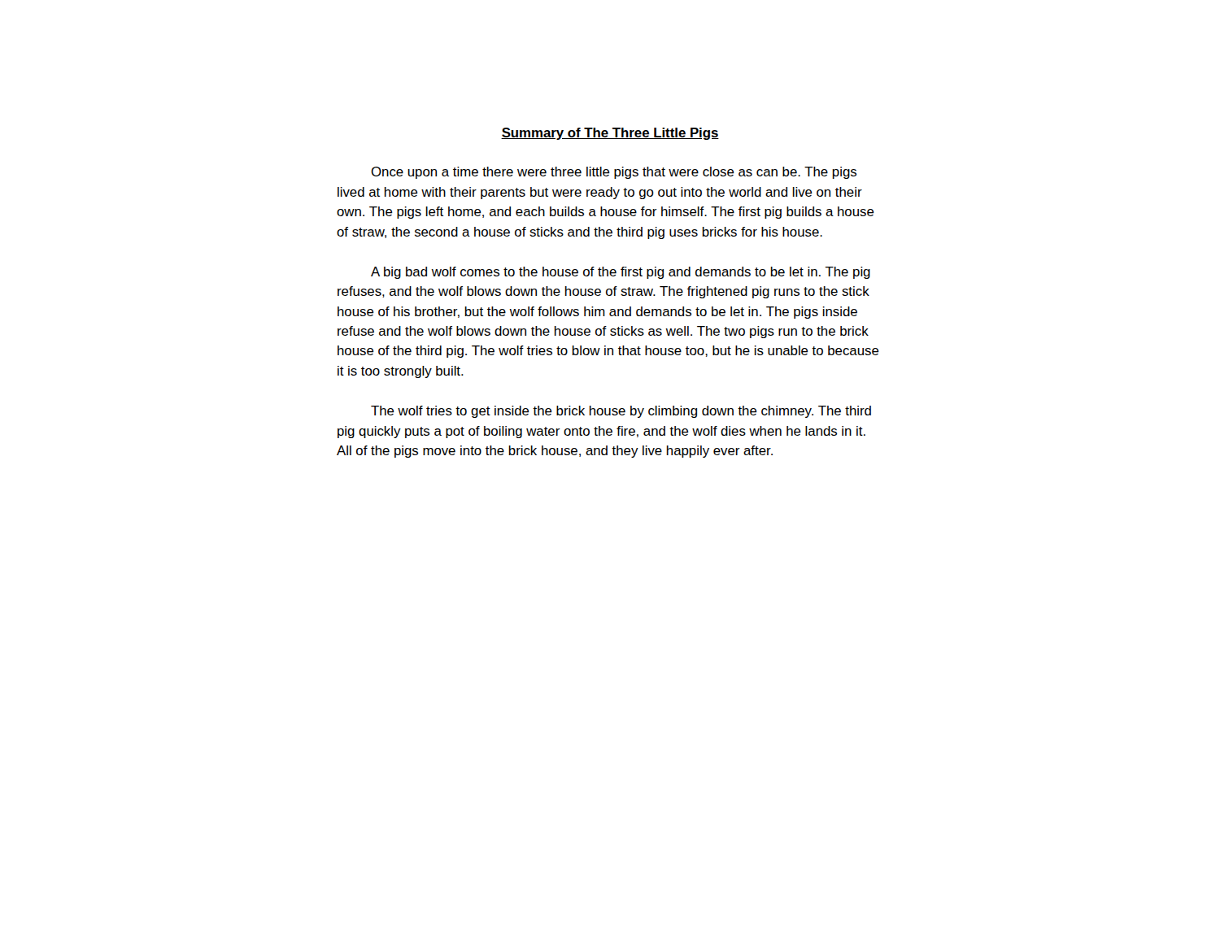Summary of The Three Little Pigs
Once upon a time there were three little pigs that were close as can be. The pigs lived at home with their parents but were ready to go out into the world and live on their own. The pigs left home, and each builds a house for himself. The first pig builds a house of straw, the second a house of sticks and the third pig uses bricks for his house.
A big bad wolf comes to the house of the first pig and demands to be let in. The pig refuses, and the wolf blows down the house of straw. The frightened pig runs to the stick house of his brother, but the wolf follows him and demands to be let in. The pigs inside refuse and the wolf blows down the house of sticks as well. The two pigs run to the brick house of the third pig. The wolf tries to blow in that house too, but he is unable to because it is too strongly built.
The wolf tries to get inside the brick house by climbing down the chimney. The third pig quickly puts a pot of boiling water onto the fire, and the wolf dies when he lands in it. All of the pigs move into the brick house, and they live happily ever after.